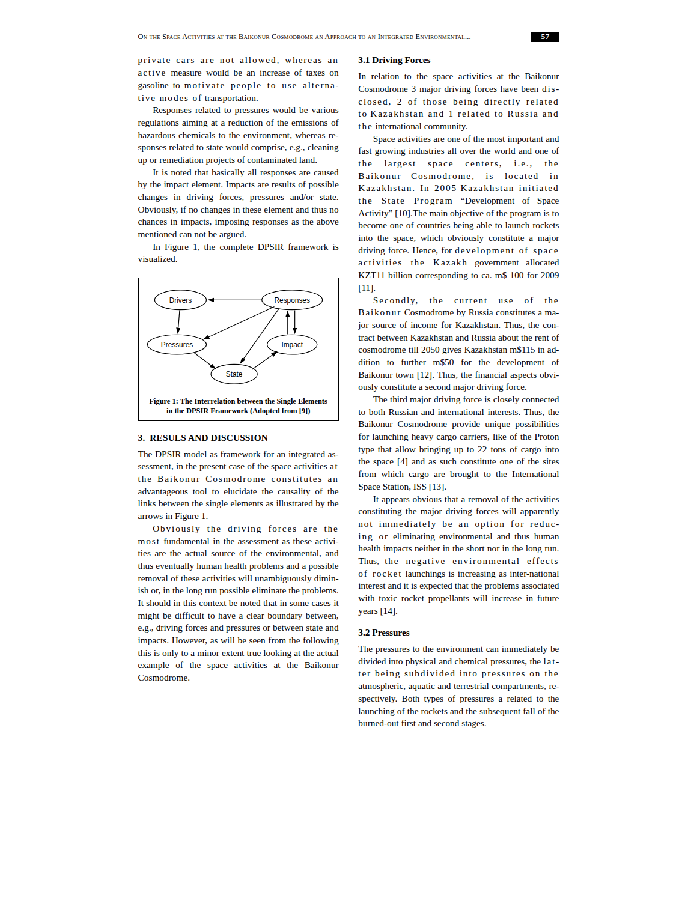On the Space Activities at the Baikonur Cosmodrome an Approach to an Integrated Environmental...
57
private cars are not allowed, whereas an active measure would be an increase of taxes on gasoline to motivate people to use alternative modes of transportation.
Responses related to pressures would be various regulations aiming at a reduction of the emissions of hazardous chemicals to the environment, whereas responses related to state would comprise, e.g., cleaning up or remediation projects of contaminated land.
It is noted that basically all responses are caused by the impact element. Impacts are results of possible changes in driving forces, pressures and/or state. Obviously, if no changes in these element and thus no chances in impacts, imposing responses as the above mentioned can not be argued.
In Figure 1, the complete DPSIR framework is visualized.
Drivers Responses Pressures Impact State
Figure 1: The Interrelation between the Single Elements in the DPSIR Framework (Adopted from [9])
3. RESULS AND DISCUSSION
The DPSIR model as framework for an integrated assessment, in the present case of the space activities at the Baikonur Cosmodrome constitutes an advantageous tool to elucidate the causality of the links between the single elements as illustrated by the arrows in Figure 1.
Obviously the driving forces are the most fundamental in the assessment as these activities are the actual source of the environmental, and thus eventually human health problems and a possible removal of these activities will unambiguously diminish or, in the long run possible eliminate the problems. It should in this context be noted that in some cases it might be difficult to have a clear boundary between, e.g., driving forces and pressures or between state and impacts. However, as will be seen from the following this is only to a minor extent true looking at the actual example of the space activities at the Baikonur Cosmodrome.
3.1 Driving Forces
In relation to the space activities at the Baikonur Cosmodrome 3 major driving forces have been disclosed, 2 of those being directly related to Kazakhstan and 1 related to Russia and the international community.
Space activities are one of the most important and fast growing industries all over the world and one of the largest space centers, i.e., the Baikonur Cosmodrome, is located in Kazakhstan. In 2005 Kazakhstan initiated the State Program “Development of Space Activity” [10].The main objective of the program is to become one of countries being able to launch rockets into the space, which obviously constitute a major driving force. Hence, for development of space activities the Kazakh government allocated KZT11 billion corresponding to ca. m$ 100 for 2009 [11].
Secondly, the current use of the Baikonur Cosmodrome by Russia constitutes a major source of income for Kazakhstan. Thus, the contract between Kazakhstan and Russia about the rent of cosmodrome till 2050 gives Kazakhstan m$115 in addition to further m$50 for the development of Baikonur town [12]. Thus, the financial aspects obviously constitute a second major driving force.
The third major driving force is closely connected to both Russian and international interests. Thus, the Baikonur Cosmodrome provide unique possibilities for launching heavy cargo carriers, like of the Proton type that allow bringing up to 22 tons of cargo into the space [4] and as such constitute one of the sites from which cargo are brought to the International Space Station, ISS [13].
It appears obvious that a removal of the activities constituting the major driving forces will apparently not immediately be an option for reducing or eliminating environmental and thus human health impacts neither in the short nor in the long run. Thus, the negative environmental effects of rocket launchings is increasing as inter-national interest and it is expected that the problems associated with toxic rocket propellants will increase in future years [14].
3.2 Pressures
The pressures to the environment can immediately be divided into physical and chemical pressures, the latter being subdivided into pressures on the atmospheric, aquatic and terrestrial compartments, respectively. Both types of pressures a related to the launching of the rockets and the subsequent fall of the burned-out first and second stages.